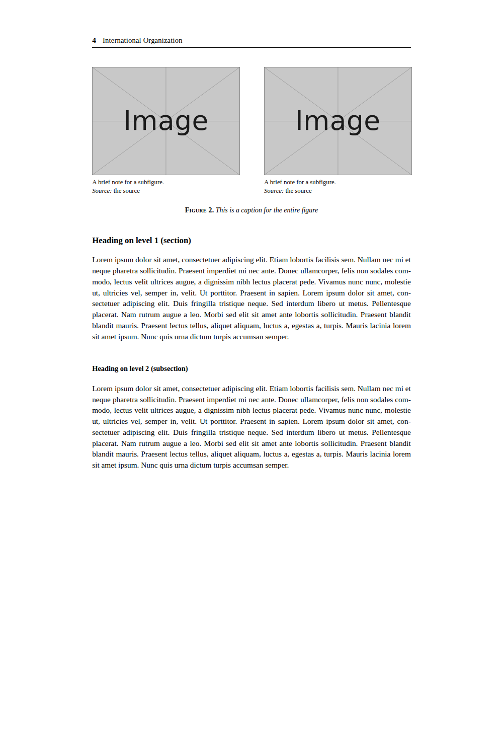4 International Organization
Image
A brief note for a subfigure.
Source: the source
Image
A brief note for a subfigure.
Source: the source
Figure 2. This is a caption for the entire figure
Heading on level 1 (section)
Lorem ipsum dolor sit amet, consectetuer adipiscing elit. Etiam lobortis facilisis sem. Nullam nec mi et neque pharetra sollicitudin. Praesent imperdiet mi nec ante. Donec ullamcorper, felis non sodales commodo, lectus velit ultrices augue, a dignissim nibh lectus placerat pede. Vivamus nunc nunc, molestie ut, ultricies vel, semper in, velit. Ut porttitor. Praesent in sapien. Lorem ipsum dolor sit amet, consectetuer adipiscing elit. Duis fringilla tristique neque. Sed interdum libero ut metus. Pellentesque placerat. Nam rutrum augue a leo. Morbi sed elit sit amet ante lobortis sollicitudin. Praesent blandit blandit mauris. Praesent lectus tellus, aliquet aliquam, luctus a, egestas a, turpis. Mauris lacinia lorem sit amet ipsum. Nunc quis urna dictum turpis accumsan semper.
Heading on level 2 (subsection)
Lorem ipsum dolor sit amet, consectetuer adipiscing elit. Etiam lobortis facilisis sem. Nullam nec mi et neque pharetra sollicitudin. Praesent imperdiet mi nec ante. Donec ullamcorper, felis non sodales commodo, lectus velit ultrices augue, a dignissim nibh lectus placerat pede. Vivamus nunc nunc, molestie ut, ultricies vel, semper in, velit. Ut porttitor. Praesent in sapien. Lorem ipsum dolor sit amet, consectetuer adipiscing elit. Duis fringilla tristique neque. Sed interdum libero ut metus. Pellentesque placerat. Nam rutrum augue a leo. Morbi sed elit sit amet ante lobortis sollicitudin. Praesent blandit blandit mauris. Praesent lectus tellus, aliquet aliquam, luctus a, egestas a, turpis. Mauris lacinia lorem sit amet ipsum. Nunc quis urna dictum turpis accumsan semper.